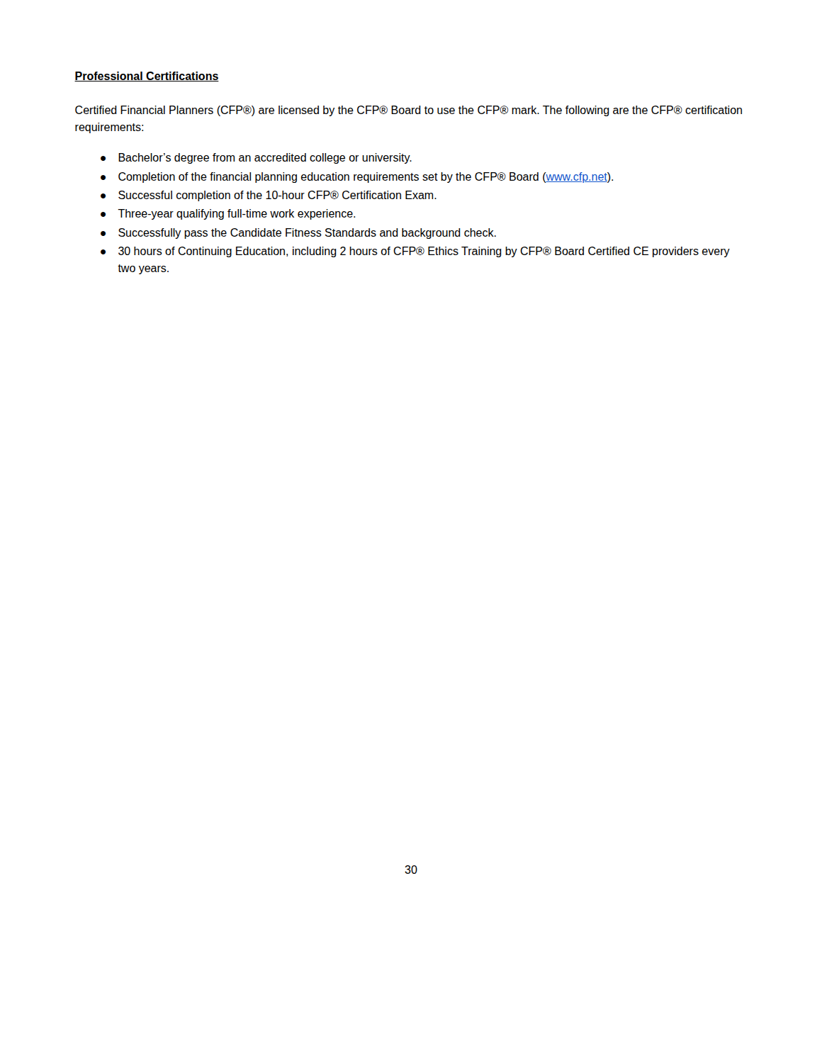Professional Certifications
Certified Financial Planners (CFP®) are licensed by the CFP® Board to use the CFP® mark. The following are the CFP® certification requirements:
Bachelor’s degree from an accredited college or university.
Completion of the financial planning education requirements set by the CFP® Board (www.cfp.net).
Successful completion of the 10-hour CFP® Certification Exam.
Three-year qualifying full-time work experience.
Successfully pass the Candidate Fitness Standards and background check.
30 hours of Continuing Education, including 2 hours of CFP® Ethics Training by CFP® Board Certified CE providers every two years.
30